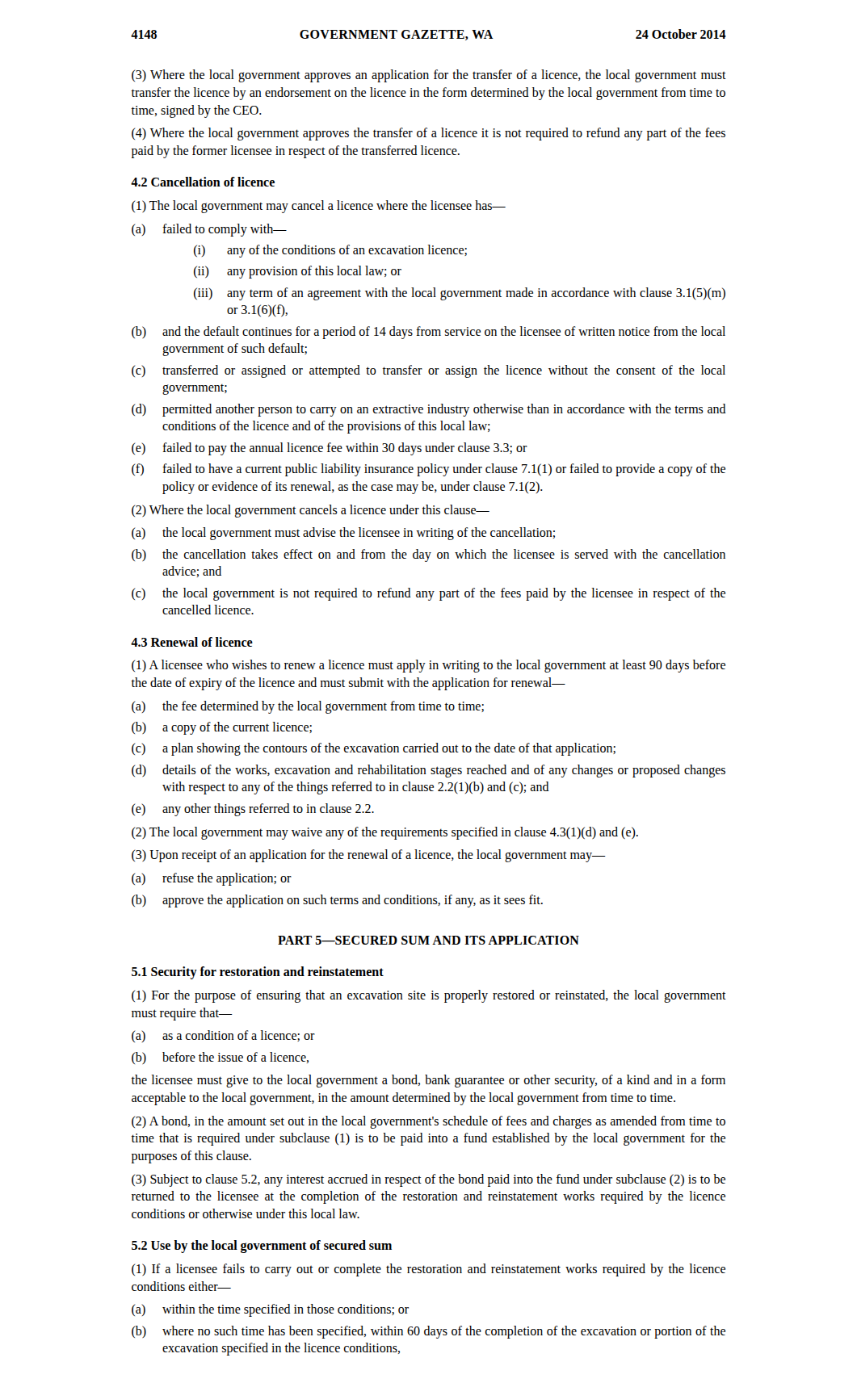4148 GOVERNMENT GAZETTE, WA 24 October 2014
(3) Where the local government approves an application for the transfer of a licence, the local government must transfer the licence by an endorsement on the licence in the form determined by the local government from time to time, signed by the CEO.
(4) Where the local government approves the transfer of a licence it is not required to refund any part of the fees paid by the former licensee in respect of the transferred licence.
4.2 Cancellation of licence
(1) The local government may cancel a licence where the licensee has—
(a) failed to comply with—
(i) any of the conditions of an excavation licence;
(ii) any provision of this local law; or
(iii) any term of an agreement with the local government made in accordance with clause 3.1(5)(m) or 3.1(6)(f),
(b) and the default continues for a period of 14 days from service on the licensee of written notice from the local government of such default;
(c) transferred or assigned or attempted to transfer or assign the licence without the consent of the local government;
(d) permitted another person to carry on an extractive industry otherwise than in accordance with the terms and conditions of the licence and of the provisions of this local law;
(e) failed to pay the annual licence fee within 30 days under clause 3.3; or
(f) failed to have a current public liability insurance policy under clause 7.1(1) or failed to provide a copy of the policy or evidence of its renewal, as the case may be, under clause 7.1(2).
(2) Where the local government cancels a licence under this clause—
(a) the local government must advise the licensee in writing of the cancellation;
(b) the cancellation takes effect on and from the day on which the licensee is served with the cancellation advice; and
(c) the local government is not required to refund any part of the fees paid by the licensee in respect of the cancelled licence.
4.3 Renewal of licence
(1) A licensee who wishes to renew a licence must apply in writing to the local government at least 90 days before the date of expiry of the licence and must submit with the application for renewal—
(a) the fee determined by the local government from time to time;
(b) a copy of the current licence;
(c) a plan showing the contours of the excavation carried out to the date of that application;
(d) details of the works, excavation and rehabilitation stages reached and of any changes or proposed changes with respect to any of the things referred to in clause 2.2(1)(b) and (c); and
(e) any other things referred to in clause 2.2.
(2) The local government may waive any of the requirements specified in clause 4.3(1)(d) and (e).
(3) Upon receipt of an application for the renewal of a licence, the local government may—
(a) refuse the application; or
(b) approve the application on such terms and conditions, if any, as it sees fit.
PART 5—SECURED SUM AND ITS APPLICATION
5.1 Security for restoration and reinstatement
(1) For the purpose of ensuring that an excavation site is properly restored or reinstated, the local government must require that—
(a) as a condition of a licence; or
(b) before the issue of a licence,
the licensee must give to the local government a bond, bank guarantee or other security, of a kind and in a form acceptable to the local government, in the amount determined by the local government from time to time.
(2) A bond, in the amount set out in the local government's schedule of fees and charges as amended from time to time that is required under subclause (1) is to be paid into a fund established by the local government for the purposes of this clause.
(3) Subject to clause 5.2, any interest accrued in respect of the bond paid into the fund under subclause (2) is to be returned to the licensee at the completion of the restoration and reinstatement works required by the licence conditions or otherwise under this local law.
5.2 Use by the local government of secured sum
(1) If a licensee fails to carry out or complete the restoration and reinstatement works required by the licence conditions either—
(a) within the time specified in those conditions; or
(b) where no such time has been specified, within 60 days of the completion of the excavation or portion of the excavation specified in the licence conditions,